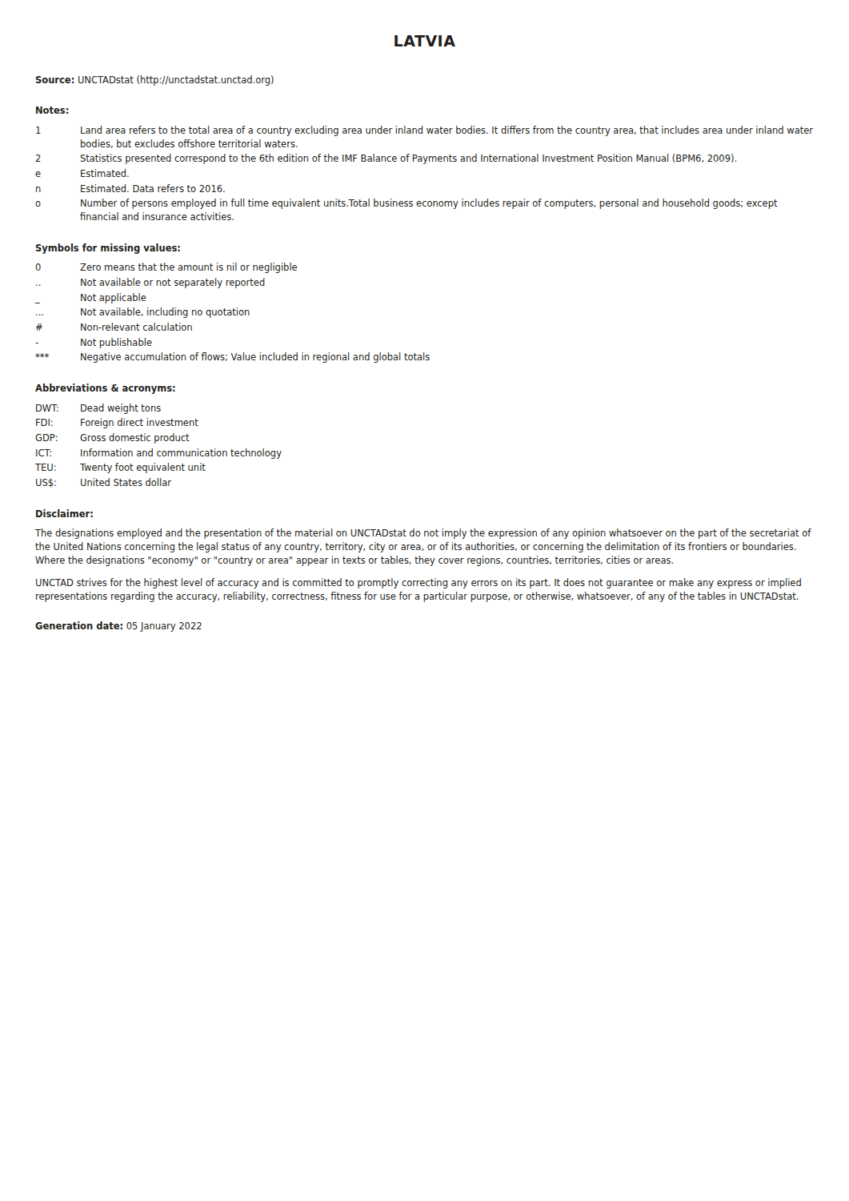LATVIA
Source: UNCTADstat (http://unctadstat.unctad.org)
Notes:
| 1 | Land area refers to the total area of a country excluding area under inland water bodies. It differs from the country area, that includes area under inland water bodies, but excludes offshore territorial waters. |
| 2 | Statistics presented correspond to the 6th edition of the IMF Balance of Payments and International Investment Position Manual (BPM6, 2009). |
| e | Estimated. |
| n | Estimated. Data refers to 2016. |
| o | Number of persons employed in full time equivalent units.Total business economy includes repair of computers, personal and household goods; except financial and insurance activities. |
Symbols for missing values:
| 0 | Zero means that the amount is nil or negligible |
| .. | Not available or not separately reported |
| _ | Not applicable |
| ... | Not available, including no quotation |
| # | Non-relevant calculation |
| - | Not publishable |
| *** | Negative accumulation of flows; Value included in regional and global totals |
Abbreviations & acronyms:
| DWT: | Dead weight tons |
| FDI: | Foreign direct investment |
| GDP: | Gross domestic product |
| ICT: | Information and communication technology |
| TEU: | Twenty foot equivalent unit |
| US$: | United States dollar |
Disclaimer:
The designations employed and the presentation of the material on UNCTADstat do not imply the expression of any opinion whatsoever on the part of the secretariat of the United Nations concerning the legal status of any country, territory, city or area, or of its authorities, or concerning the delimitation of its frontiers or boundaries.
Where the designations "economy" or "country or area" appear in texts or tables, they cover regions, countries, territories, cities or areas.
UNCTAD strives for the highest level of accuracy and is committed to promptly correcting any errors on its part. It does not guarantee or make any express or implied representations regarding the accuracy, reliability, correctness, fitness for use for a particular purpose, or otherwise, whatsoever, of any of the tables in UNCTADstat.
Generation date: 05 January 2022